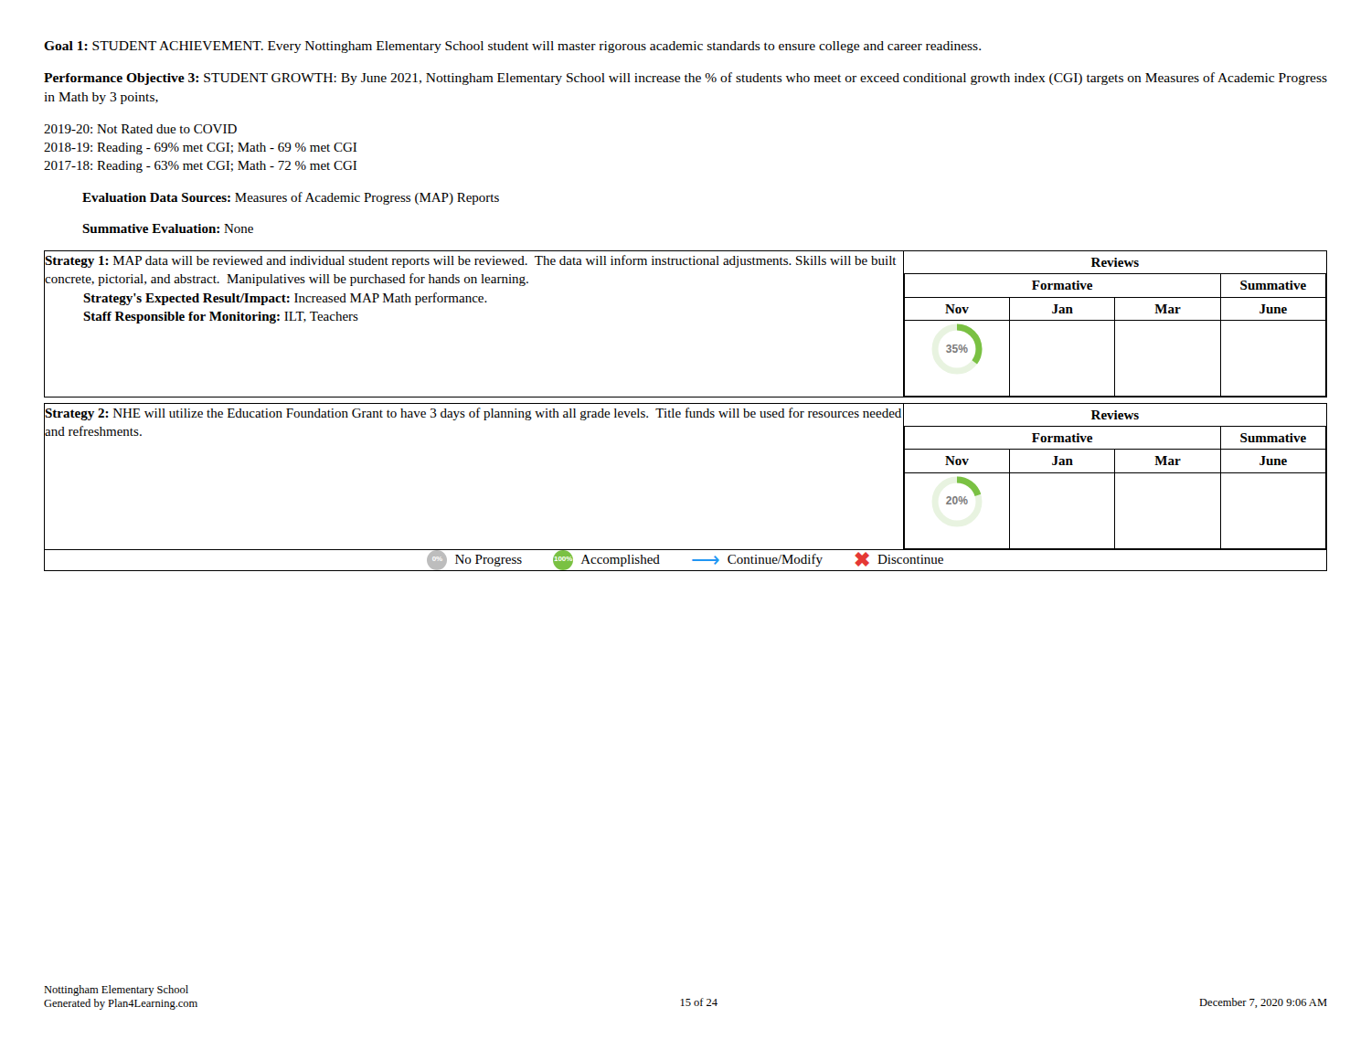Goal 1: STUDENT ACHIEVEMENT. Every Nottingham Elementary School student will master rigorous academic standards to ensure college and career readiness.
Performance Objective 3: STUDENT GROWTH: By June 2021, Nottingham Elementary School will increase the % of students who meet or exceed conditional growth index (CGI) targets on Measures of Academic Progress in Math by 3 points,
2019-20: Not Rated due to COVID
2018-19: Reading - 69% met CGI; Math - 69 % met CGI
2017-18: Reading - 63% met CGI; Math - 72 % met CGI
Evaluation Data Sources: Measures of Academic Progress (MAP) Reports
Summative Evaluation: None
| Strategy 1: MAP data will be reviewed and individual student reports will be reviewed. The data will inform instructional adjustments. Skills will be built concrete, pictorial, and abstract. Manipulatives will be purchased for hands on learning. Strategy's Expected Result/Impact: Increased MAP Math performance. Staff Responsible for Monitoring: ILT, Teachers | / Reviews / / Formative / Summative / / Nov / Jan / Mar / June / / 35% / / / / |
| Strategy 2: NHE will utilize the Education Foundation Grant to have 3 days of planning with all grade levels. Title funds will be used for resources needed and refreshments. | / Reviews / / Formative / Summative / / Nov / Jan / Mar / June / / 20% / / / / |
| 0% No Progress 100% Accomplished ⟶ Continue/Modify ✖ Discontinue |
Nottingham Elementary School
Generated by Plan4Learning.com
15 of 24
December 7, 2020 9:06 AM